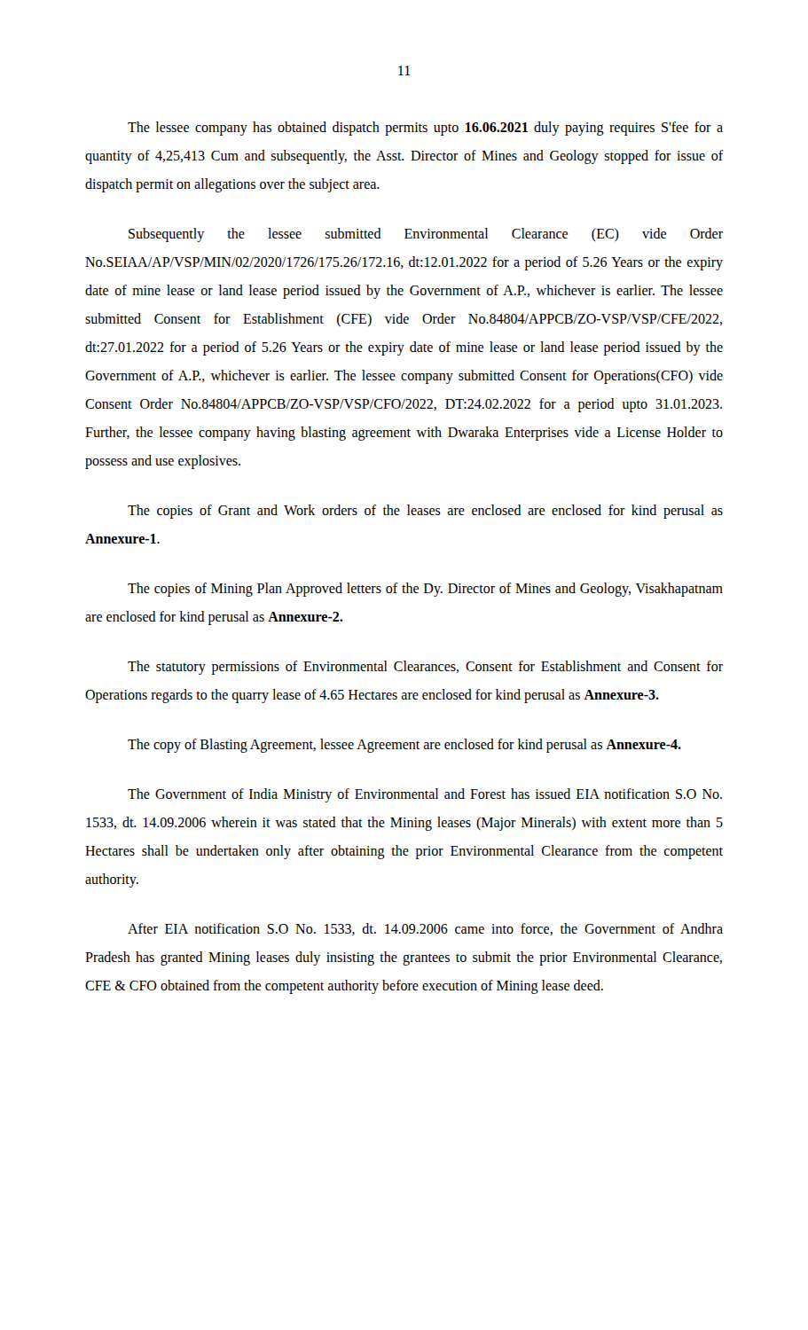11
The lessee company has obtained dispatch permits upto 16.06.2021 duly paying requires S'fee for a quantity of 4,25,413 Cum and subsequently, the Asst. Director of Mines and Geology stopped for issue of dispatch permit on allegations over the subject area.
Subsequently the lessee submitted Environmental Clearance (EC) vide Order No.SEIAA/AP/VSP/MIN/02/2020/1726/175.26/172.16, dt:12.01.2022 for a period of 5.26 Years or the expiry date of mine lease or land lease period issued by the Government of A.P., whichever is earlier. The lessee submitted Consent for Establishment (CFE) vide Order No.84804/APPCB/ZO-VSP/VSP/CFE/2022, dt:27.01.2022 for a period of 5.26 Years or the expiry date of mine lease or land lease period issued by the Government of A.P., whichever is earlier. The lessee company submitted Consent for Operations(CFO) vide Consent Order No.84804/APPCB/ZO-VSP/VSP/CFO/2022, DT:24.02.2022 for a period upto 31.01.2023. Further, the lessee company having blasting agreement with Dwaraka Enterprises vide a License Holder to possess and use explosives.
The copies of Grant and Work orders of the leases are enclosed are enclosed for kind perusal as Annexure-1.
The copies of Mining Plan Approved letters of the Dy. Director of Mines and Geology, Visakhapatnam are enclosed for kind perusal as Annexure-2.
The statutory permissions of Environmental Clearances, Consent for Establishment and Consent for Operations regards to the quarry lease of 4.65 Hectares are enclosed for kind perusal as Annexure-3.
The copy of Blasting Agreement, lessee Agreement are enclosed for kind perusal as Annexure-4.
The Government of India Ministry of Environmental and Forest has issued EIA notification S.O No. 1533, dt. 14.09.2006 wherein it was stated that the Mining leases (Major Minerals) with extent more than 5 Hectares shall be undertaken only after obtaining the prior Environmental Clearance from the competent authority.
After EIA notification S.O No. 1533, dt. 14.09.2006 came into force, the Government of Andhra Pradesh has granted Mining leases duly insisting the grantees to submit the prior Environmental Clearance, CFE & CFO obtained from the competent authority before execution of Mining lease deed.